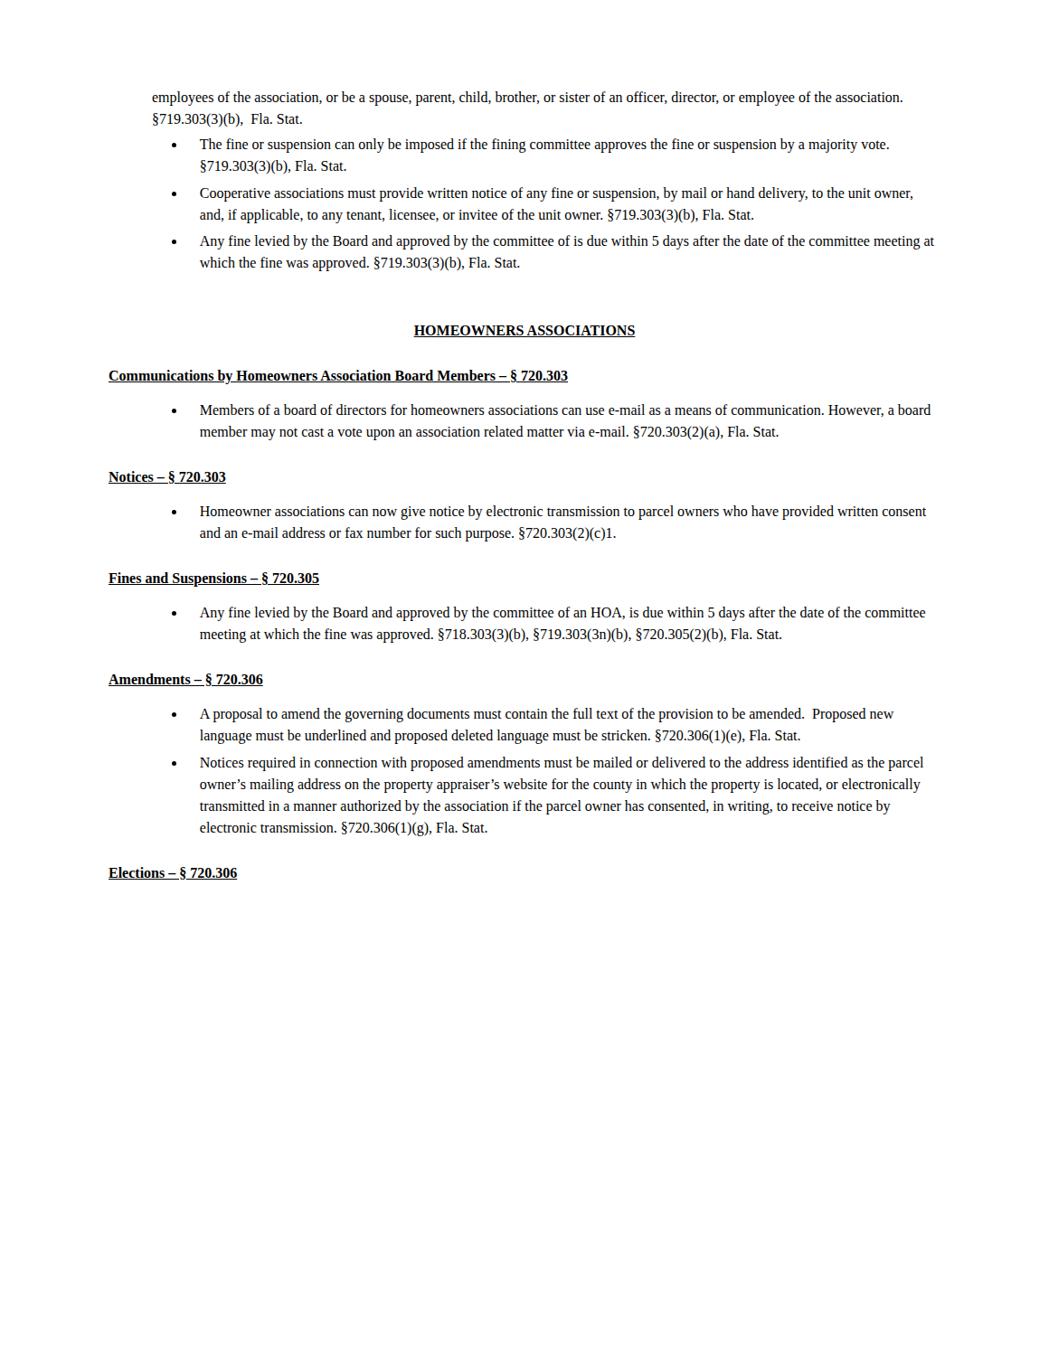employees of the association, or be a spouse, parent, child, brother, or sister of an officer, director, or employee of the association. §719.303(3)(b), Fla. Stat.
The fine or suspension can only be imposed if the fining committee approves the fine or suspension by a majority vote. §719.303(3)(b), Fla. Stat.
Cooperative associations must provide written notice of any fine or suspension, by mail or hand delivery, to the unit owner, and, if applicable, to any tenant, licensee, or invitee of the unit owner. §719.303(3)(b), Fla. Stat.
Any fine levied by the Board and approved by the committee of is due within 5 days after the date of the committee meeting at which the fine was approved. §719.303(3)(b), Fla. Stat.
HOMEOWNERS ASSOCIATIONS
Communications by Homeowners Association Board Members – § 720.303
Members of a board of directors for homeowners associations can use e-mail as a means of communication. However, a board member may not cast a vote upon an association related matter via e-mail. §720.303(2)(a), Fla. Stat.
Notices – § 720.303
Homeowner associations can now give notice by electronic transmission to parcel owners who have provided written consent and an e-mail address or fax number for such purpose. §720.303(2)(c)1.
Fines and Suspensions – § 720.305
Any fine levied by the Board and approved by the committee of an HOA, is due within 5 days after the date of the committee meeting at which the fine was approved. §718.303(3)(b), §719.303(3n)(b), §720.305(2)(b), Fla. Stat.
Amendments – § 720.306
A proposal to amend the governing documents must contain the full text of the provision to be amended. Proposed new language must be underlined and proposed deleted language must be stricken. §720.306(1)(e), Fla. Stat.
Notices required in connection with proposed amendments must be mailed or delivered to the address identified as the parcel owner’s mailing address on the property appraiser’s website for the county in which the property is located, or electronically transmitted in a manner authorized by the association if the parcel owner has consented, in writing, to receive notice by electronic transmission. §720.306(1)(g), Fla. Stat.
Elections – § 720.306